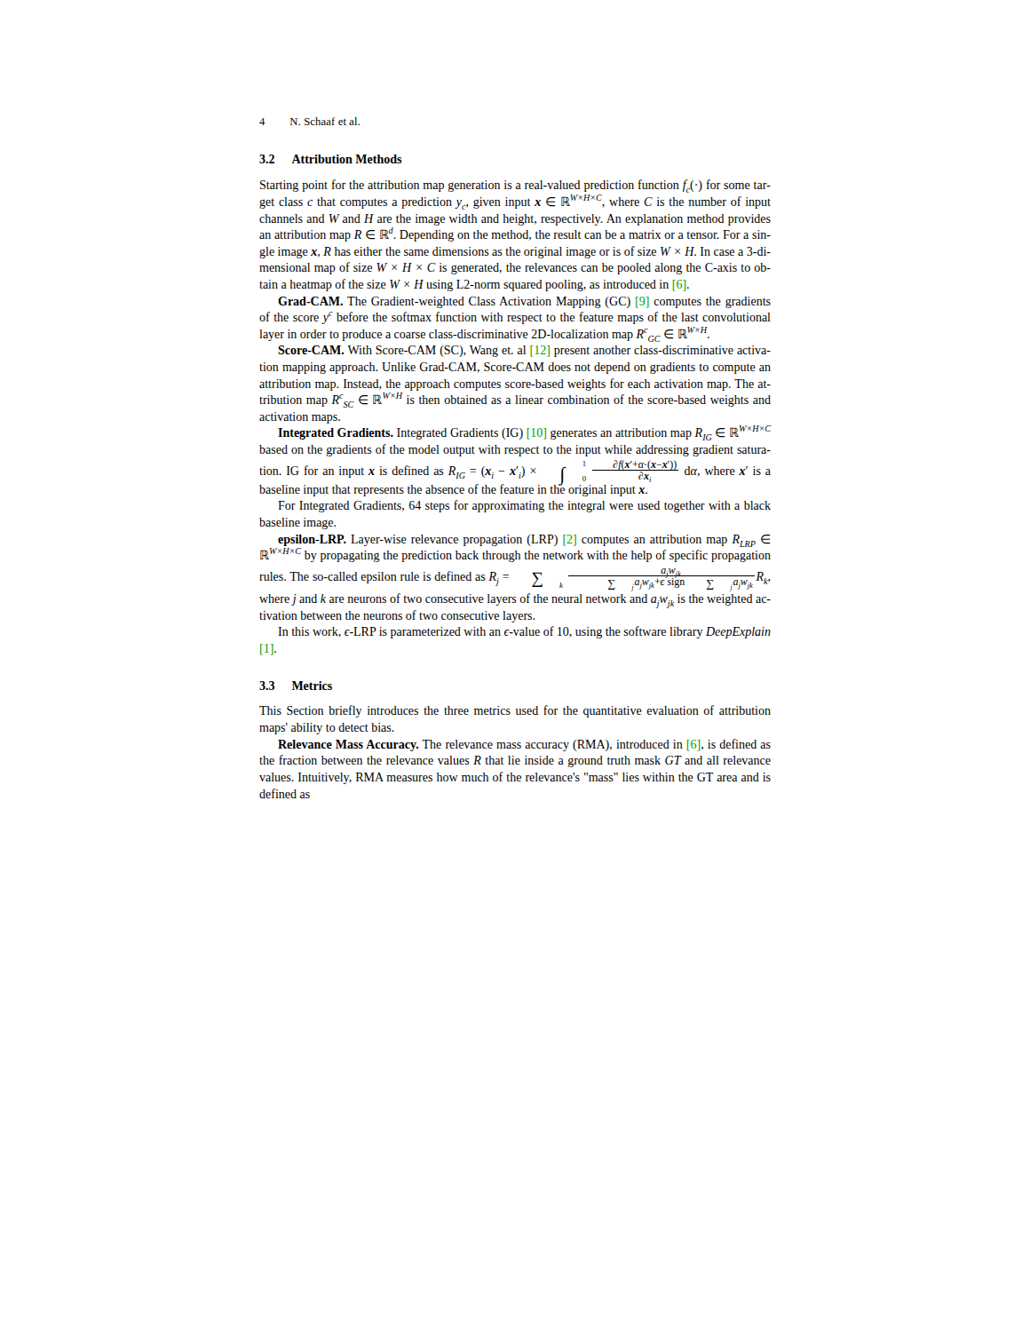4 N. Schaaf et al.
3.2 Attribution Methods
Starting point for the attribution map generation is a real-valued prediction function fc(·) for some target class c that computes a prediction yc, given input x ∈ ℝW×H×C, where C is the number of input channels and W and H are the image width and height, respectively. An explanation method provides an attribution map R ∈ ℝd. Depending on the method, the result can be a matrix or a tensor. For a single image x, R has either the same dimensions as the original image or is of size W × H. In case a 3-dimensional map of size W × H × C is generated, the relevances can be pooled along the C-axis to obtain a heatmap of the size W × H using L2-norm squared pooling, as introduced in [6].
Grad-CAM. The Gradient-weighted Class Activation Mapping (GC) [9] computes the gradients of the score yc before the softmax function with respect to the feature maps of the last convolutional layer in order to produce a coarse class-discriminative 2D-localization map RcGC ∈ ℝW×H.
Score-CAM. With Score-CAM (SC), Wang et. al [12] present another class-discriminative activation mapping approach. Unlike Grad-CAM, Score-CAM does not depend on gradients to compute an attribution map. Instead, the approach computes score-based weights for each activation map. The attribution map RcSC ∈ ℝW×H is then obtained as a linear combination of the score-based weights and activation maps.
Integrated Gradients. Integrated Gradients (IG) [10] generates an attribution map RIG ∈ ℝW×H×C based on the gradients of the model output with respect to the input while addressing gradient saturation. IG for an input x is defined as RIG = (xi − x′i) × ∫10 ∂f(x′+α·(x−x′))∂xi dα, where x′ is a baseline input that represents the absence of the feature in the original input x.
For Integrated Gradients, 64 steps for approximating the integral were used together with a black baseline image.
epsilon-LRP. Layer-wise relevance propagation (LRP) [2] computes an attribution map RLRP ∈ ℝW×H×C by propagating the prediction back through the network with the help of specific propagation rules. The so-called epsilon rule is defined as Rj = ∑k ajwjk∑jajwjk+ϵ sign ∑jajwjk Rk, where j and k are neurons of two consecutive layers of the neural network and ajwjk is the weighted activation between the neurons of two consecutive layers.
In this work, ϵ-LRP is parameterized with an ϵ-value of 10, using the software library DeepExplain [1].
3.3 Metrics
This Section briefly introduces the three metrics used for the quantitative evaluation of attribution maps' ability to detect bias.
Relevance Mass Accuracy. The relevance mass accuracy (RMA), introduced in [6], is defined as the fraction between the relevance values R that lie inside a ground truth mask GT and all relevance values. Intuitively, RMA measures how much of the relevance's "mass" lies within the GT area and is defined as